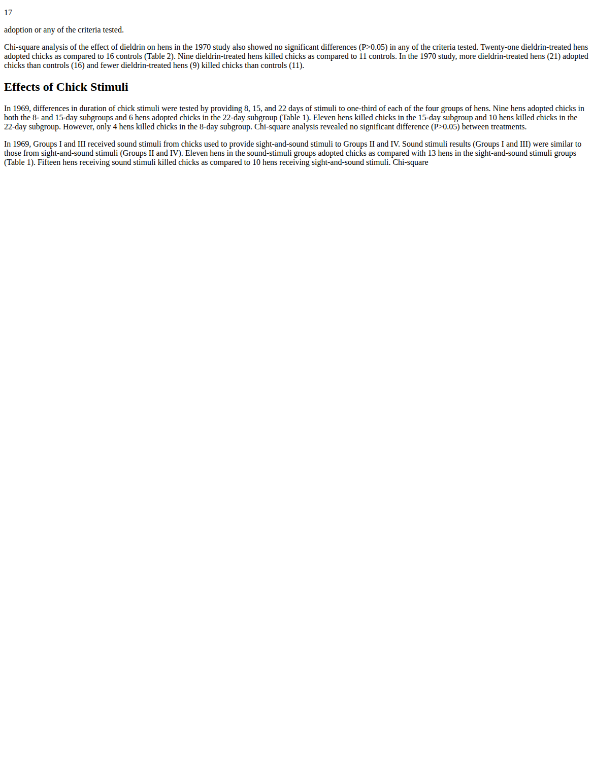17
adoption or any of the criteria tested.
Chi-square analysis of the effect of dieldrin on hens in the 1970 study also showed no significant differences (P>0.05) in any of the criteria tested. Twenty-one dieldrin-treated hens adopted chicks as compared to 16 controls (Table 2). Nine dieldrin-treated hens killed chicks as compared to 11 controls. In the 1970 study, more dieldrin-treated hens (21) adopted chicks than controls (16) and fewer dieldrin-treated hens (9) killed chicks than controls (11).
Effects of Chick Stimuli
In 1969, differences in duration of chick stimuli were tested by providing 8, 15, and 22 days of stimuli to one-third of each of the four groups of hens. Nine hens adopted chicks in both the 8- and 15-day subgroups and 6 hens adopted chicks in the 22-day subgroup (Table 1). Eleven hens killed chicks in the 15-day subgroup and 10 hens killed chicks in the 22-day subgroup. However, only 4 hens killed chicks in the 8-day subgroup. Chi-square analysis revealed no significant difference (P>0.05) between treatments.
In 1969, Groups I and III received sound stimuli from chicks used to provide sight-and-sound stimuli to Groups II and IV. Sound stimuli results (Groups I and III) were similar to those from sight-and-sound stimuli (Groups II and IV). Eleven hens in the sound-stimuli groups adopted chicks as compared with 13 hens in the sight-and-sound stimuli groups (Table 1). Fifteen hens receiving sound stimuli killed chicks as compared to 10 hens receiving sight-and-sound stimuli. Chi-square